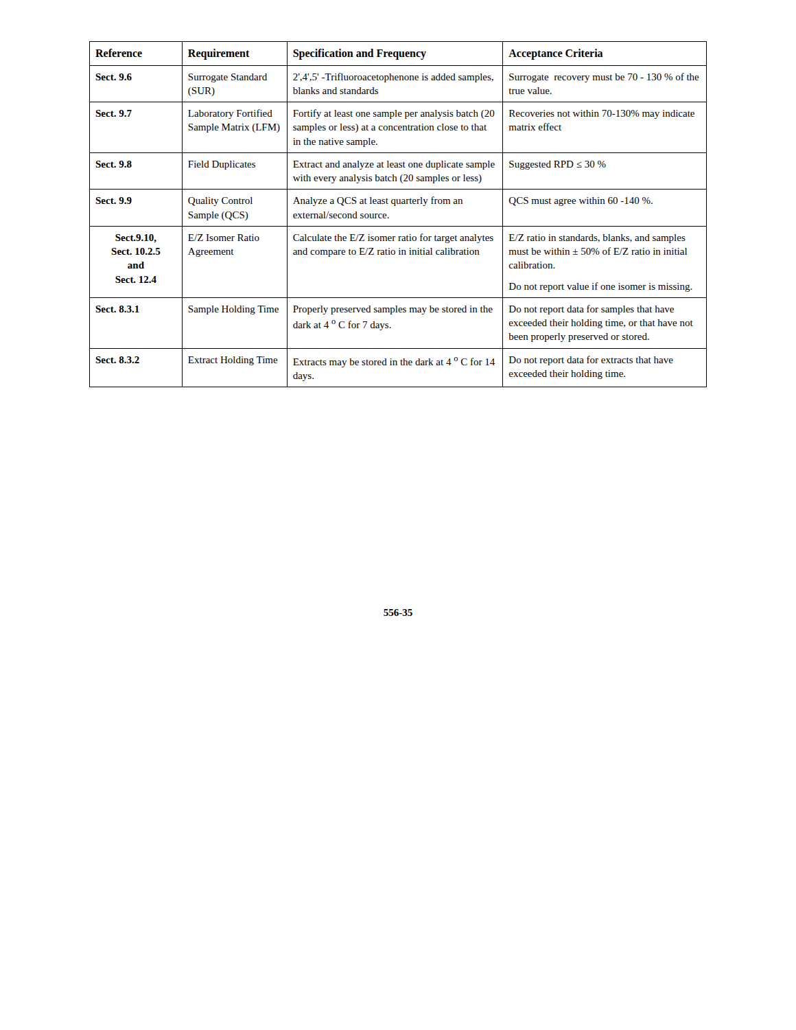| Reference | Requirement | Specification and Frequency | Acceptance Criteria |
| --- | --- | --- | --- |
| Sect. 9.6 | Surrogate Standard (SUR) | 2',4',5' -Trifluoroacetophenone is added samples, blanks and standards | Surrogate recovery must be 70 - 130 % of the true value. |
| Sect. 9.7 | Laboratory Fortified Sample Matrix (LFM) | Fortify at least one sample per analysis batch (20 samples or less) at a concentration close to that in the native sample. | Recoveries not within 70-130% may indicate matrix effect |
| Sect. 9.8 | Field Duplicates | Extract and analyze at least one duplicate sample with every analysis batch (20 samples or less) | Suggested RPD ≤ 30 % |
| Sect. 9.9 | Quality Control Sample (QCS) | Analyze a QCS at least quarterly from an external/second source. | QCS must agree within 60 -140 %. |
| Sect.9.10, Sect. 10.2.5 and Sect. 12.4 | E/Z Isomer Ratio Agreement | Calculate the E/Z isomer ratio for target analytes and compare to E/Z ratio in initial calibration | E/Z ratio in standards, blanks, and samples must be within ± 50% of E/Z ratio in initial calibration. Do not report value if one isomer is missing. |
| Sect. 8.3.1 | Sample Holding Time | Properly preserved samples may be stored in the dark at 4 o C for 7 days. | Do not report data for samples that have exceeded their holding time, or that have not been properly preserved or stored. |
| Sect. 8.3.2 | Extract Holding Time | Extracts may be stored in the dark at 4 o C for 14 days. | Do not report data for extracts that have exceeded their holding time. |
556-35